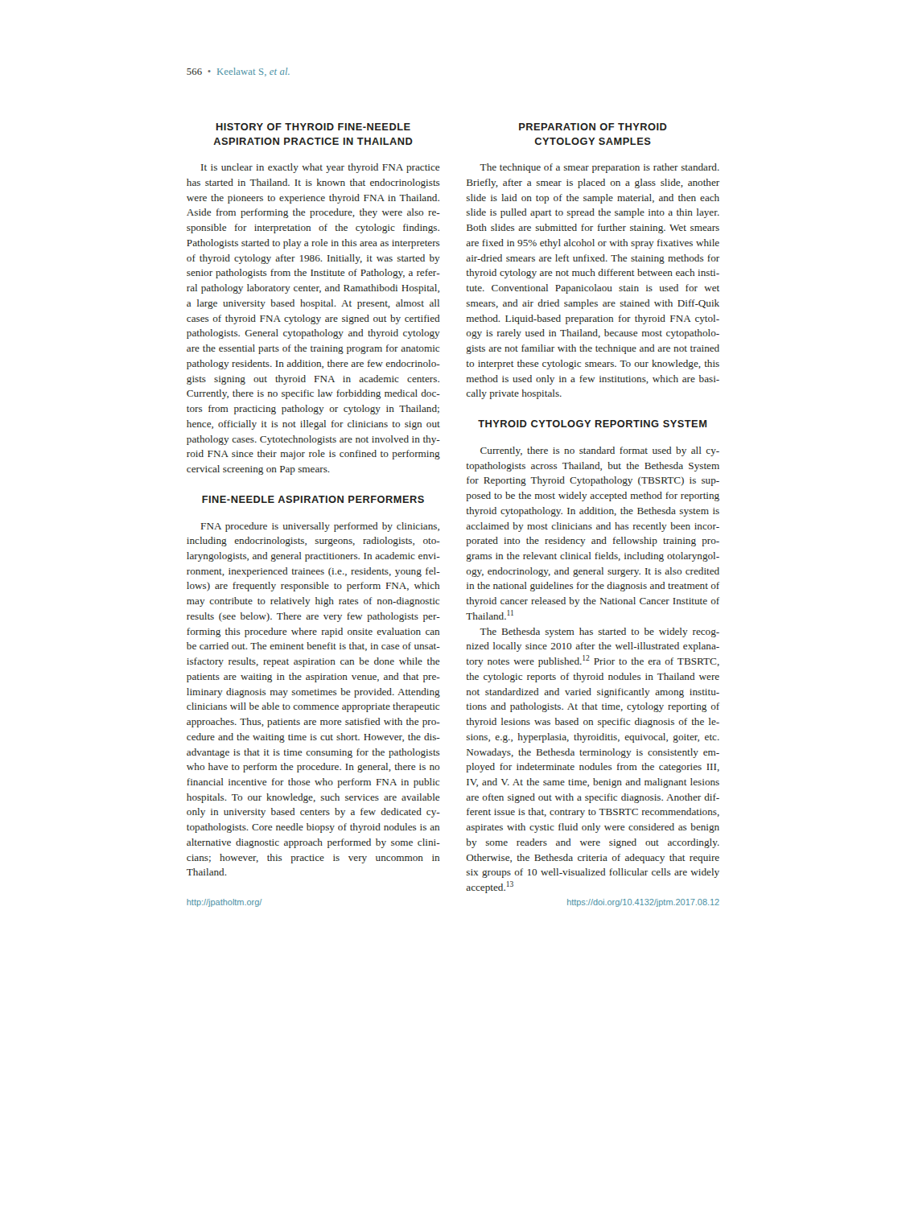566 • Keelawat S, et al.
HISTORY OF THYROID FINE-NEEDLE
ASPIRATION PRACTICE IN THAILAND
It is unclear in exactly what year thyroid FNA practice has started in Thailand. It is known that endocrinologists were the pioneers to experience thyroid FNA in Thailand. Aside from performing the procedure, they were also responsible for interpretation of the cytologic findings. Pathologists started to play a role in this area as interpreters of thyroid cytology after 1986. Initially, it was started by senior pathologists from the Institute of Pathology, a referral pathology laboratory center, and Ramathibodi Hospital, a large university based hospital. At present, almost all cases of thyroid FNA cytology are signed out by certified pathologists. General cytopathology and thyroid cytology are the essential parts of the training program for anatomic pathology residents. In addition, there are few endocrinologists signing out thyroid FNA in academic centers. Currently, there is no specific law forbidding medical doctors from practicing pathology or cytology in Thailand; hence, officially it is not illegal for clinicians to sign out pathology cases. Cytotechnologists are not involved in thyroid FNA since their major role is confined to performing cervical screening on Pap smears.
FINE-NEEDLE ASPIRATION PERFORMERS
FNA procedure is universally performed by clinicians, including endocrinologists, surgeons, radiologists, otolaryngologists, and general practitioners. In academic environment, inexperienced trainees (i.e., residents, young fellows) are frequently responsible to perform FNA, which may contribute to relatively high rates of non-diagnostic results (see below). There are very few pathologists performing this procedure where rapid onsite evaluation can be carried out. The eminent benefit is that, in case of unsatisfactory results, repeat aspiration can be done while the patients are waiting in the aspiration venue, and that preliminary diagnosis may sometimes be provided. Attending clinicians will be able to commence appropriate therapeutic approaches. Thus, patients are more satisfied with the procedure and the waiting time is cut short. However, the disadvantage is that it is time consuming for the pathologists who have to perform the procedure. In general, there is no financial incentive for those who perform FNA in public hospitals. To our knowledge, such services are available only in university based centers by a few dedicated cytopathologists. Core needle biopsy of thyroid nodules is an alternative diagnostic approach performed by some clinicians; however, this practice is very uncommon in Thailand.
PREPARATION OF THYROID
CYTOLOGY SAMPLES
The technique of a smear preparation is rather standard. Briefly, after a smear is placed on a glass slide, another slide is laid on top of the sample material, and then each slide is pulled apart to spread the sample into a thin layer. Both slides are submitted for further staining. Wet smears are fixed in 95% ethyl alcohol or with spray fixatives while air-dried smears are left unfixed. The staining methods for thyroid cytology are not much different between each institute. Conventional Papanicolaou stain is used for wet smears, and air dried samples are stained with Diff-Quik method. Liquid-based preparation for thyroid FNA cytology is rarely used in Thailand, because most cytopathologists are not familiar with the technique and are not trained to interpret these cytologic smears. To our knowledge, this method is used only in a few institutions, which are basically private hospitals.
THYROID CYTOLOGY REPORTING SYSTEM
Currently, there is no standard format used by all cytopathologists across Thailand, but the Bethesda System for Reporting Thyroid Cytopathology (TBSRTC) is supposed to be the most widely accepted method for reporting thyroid cytopathology. In addition, the Bethesda system is acclaimed by most clinicians and has recently been incorporated into the residency and fellowship training programs in the relevant clinical fields, including otolaryngology, endocrinology, and general surgery. It is also credited in the national guidelines for the diagnosis and treatment of thyroid cancer released by the National Cancer Institute of Thailand.11
The Bethesda system has started to be widely recognized locally since 2010 after the well-illustrated explanatory notes were published.12 Prior to the era of TBSRTC, the cytologic reports of thyroid nodules in Thailand were not standardized and varied significantly among institutions and pathologists. At that time, cytology reporting of thyroid lesions was based on specific diagnosis of the lesions, e.g., hyperplasia, thyroiditis, equivocal, goiter, etc. Nowadays, the Bethesda terminology is consistently employed for indeterminate nodules from the categories III, IV, and V. At the same time, benign and malignant lesions are often signed out with a specific diagnosis. Another different issue is that, contrary to TBSRTC recommendations, aspirates with cystic fluid only were considered as benign by some readers and were signed out accordingly. Otherwise, the Bethesda criteria of adequacy that require six groups of 10 well-visualized follicular cells are widely accepted.13
http://jpatholtm.org/ https://doi.org/10.4132/jptm.2017.08.12